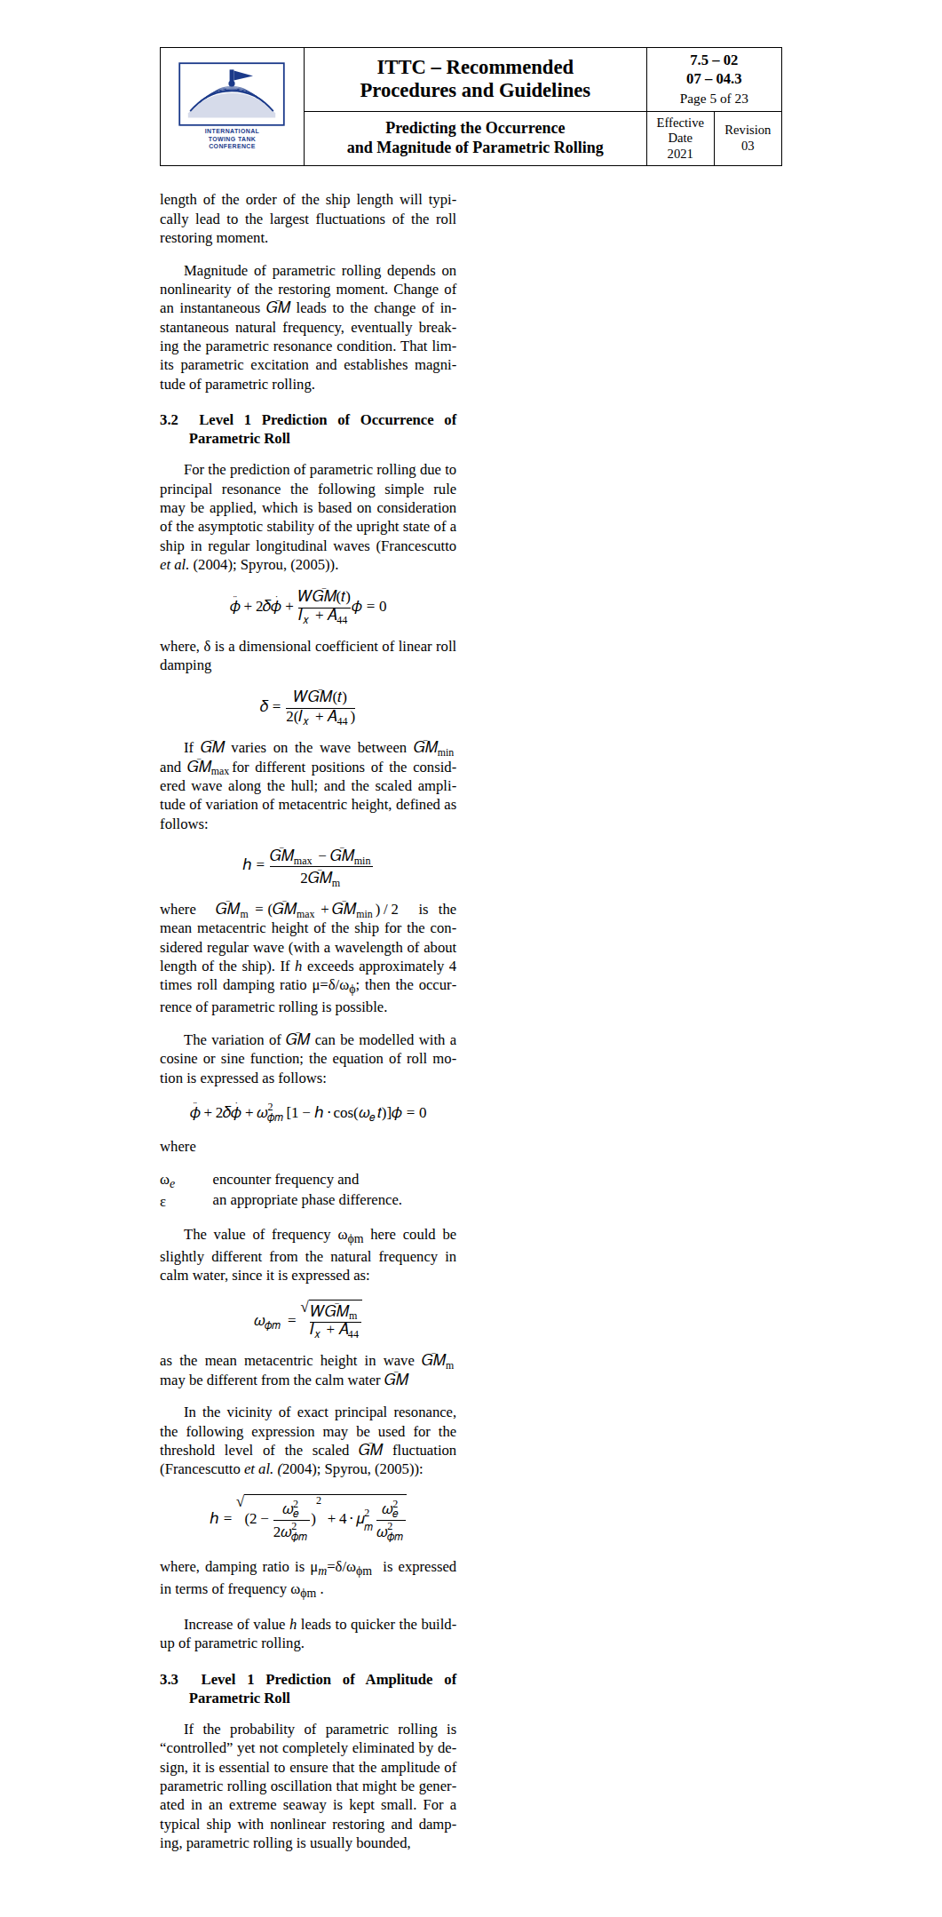| INTERNATIONAL TOWING TANK CONFERENCE | ITTC – Recommended Procedures and Guidelines | 7.5 – 02 07 – 04.3 Page 5 of 23 |
| Predicting the Occurrence and Magnitude of Parametric Rolling | Effective Date 2021 | Revision 03 |
length of the order of the ship length will typically lead to the largest fluctuations of the roll restoring moment.
Magnitude of parametric rolling depends on nonlinearity of the restoring moment. Change of an instantaneous GM‾ leads to the change of instantaneous natural frequency, eventually breaking the parametric resonance condition. That limits parametric excitation and establishes magnitude of parametric rolling.
3.2 Level 1 Prediction of Occurrence of Parametric Roll
For the prediction of parametric rolling due to principal resonance the following simple rule may be applied, which is based on consideration of the asymptotic stability of the upright state of a ship in regular longitudinal waves (Francescutto et al. (2004); Spyrou, (2005)).
ϕ¨ + 2δϕ˙ + WGM‾(t) Ix+A44 ϕ = 0
where, δ is a dimensional coefficient of linear roll damping
δ = WGM‾(t) 2(Ix+A44)
If GM‾ varies on the wave between GM‾min and GM‾maxfor different positions of the considered wave along the hull; and the scaled amplitude of variation of metacentric height, defined as follows:
h = GM‾max−GM‾min 2GM‾m
where GM‾m=(GM‾max+GM‾min)/2 is the mean metacentric height of the ship for the considered regular wave (with a wavelength of about length of the ship). If h exceeds approximately 4 times roll damping ratio μ=δ/ωϕ; then the occurrence of parametric rolling is possible.
The variation of GM‾ can be modelled with a cosine or sine function; the equation of roll motion is expressed as follows:
ϕ¨ + 2δϕ˙ + ωϕm2 [1−h⋅cos(ωet)] ϕ = 0
where
ωe
encounter frequency and
ε
an appropriate phase difference.
The value of frequency ωϕm here could be slightly different from the natural frequency in calm water, since it is expressed as:
ωϕm = WGM‾m Ix+A44
as the mean metacentric height in wave GM‾m may be different from the calm water GM‾
In the vicinity of exact principal resonance, the following expression may be used for the threshold level of the scaled GM‾ fluctuation (Francescutto et al. (2004); Spyrou, (2005)):
h = (2− ωe2 2ωϕm2 ) 2 + 4⋅ μm2 ωe2 ωϕm2
where, damping ratio is μm=δ/ωϕm is expressed in terms of frequency ωϕm .
Increase of value h leads to quicker the build-up of parametric rolling.
3.3 Level 1 Prediction of Amplitude of Parametric Roll
If the probability of parametric rolling is “controlled” yet not completely eliminated by design, it is essential to ensure that the amplitude of parametric rolling oscillation that might be generated in an extreme seaway is kept small. For a typical ship with nonlinear restoring and damping, parametric rolling is usually bounded,